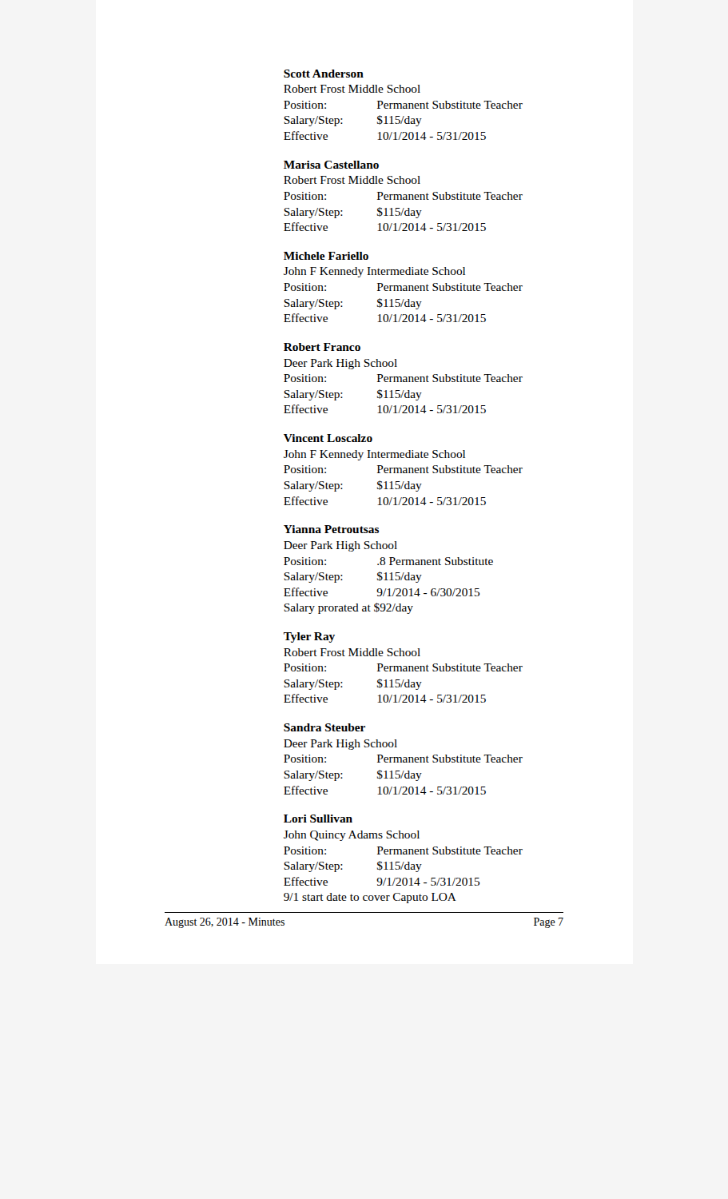Scott Anderson
Robert Frost Middle School
Position: Permanent Substitute Teacher
Salary/Step:$115/day
Effective 10/1/2014 - 5/31/2015
Marisa Castellano
Robert Frost Middle School
Position: Permanent Substitute Teacher
Salary/Step:$115/day
Effective 10/1/2014 - 5/31/2015
Michele Fariello
John F Kennedy Intermediate School
Position: Permanent Substitute Teacher
Salary/Step:$115/day
Effective 10/1/2014 - 5/31/2015
Robert Franco
Deer Park High School
Position: Permanent Substitute Teacher
Salary/Step:$115/day
Effective 10/1/2014 - 5/31/2015
Vincent Loscalzo
John F Kennedy Intermediate School
Position: Permanent Substitute Teacher
Salary/Step:$115/day
Effective 10/1/2014 - 5/31/2015
Yianna Petroutsas
Deer Park High School
Position:.8 Permanent Substitute
Salary/Step:$115/day
Effective 9/1/2014 - 6/30/2015
Salary prorated at $92/day
Tyler Ray
Robert Frost Middle School
Position: Permanent Substitute Teacher
Salary/Step:$115/day
Effective 10/1/2014 - 5/31/2015
Sandra Steuber
Deer Park High School
Position: Permanent Substitute Teacher
Salary/Step:$115/day
Effective 10/1/2014 - 5/31/2015
Lori Sullivan
John Quincy Adams School
Position: Permanent Substitute Teacher
Salary/Step:$115/day
Effective 9/1/2014 - 5/31/2015
9/1 start date to cover Caputo LOA
August 26, 2014 - Minutes Page 7